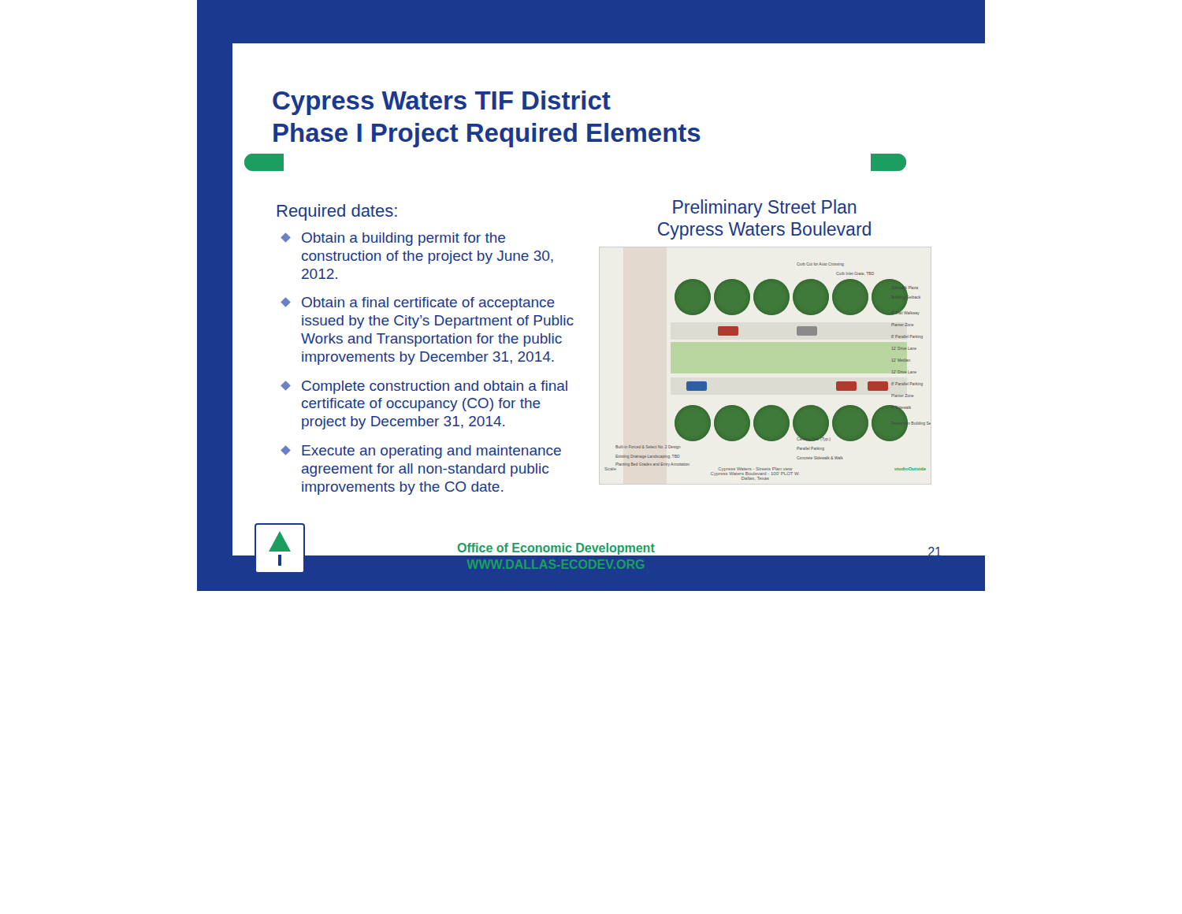Cypress Waters TIF District
Phase I Project Required Elements
Required dates:
Obtain a building permit for the construction of the project by June 30, 2012.
Obtain a final certificate of acceptance issued by the City’s Department of Public Works and Transportation for the public improvements by December 31, 2014.
Complete construction and obtain a final certificate of occupancy (CO) for the project by December 31, 2014.
Execute an operating and maintenance agreement for all non-standard public improvements by the CO date.
Preliminary Street Plan
Cypress Waters Boulevard
Curb Cut for Auto Crossing
Curb Inlet Grate, TBD
Sidewalk Plaza
Building Setback
4' Trail Walkway
Planter Zone
8' Parallel Parking
12' Drive Lane
12' Median
12' Drive Lane
8' Parallel Parking
Planter Zone
6' Sidewalk
Pedestrian Building Setback
Canopy Tree (Typ.)
Parallel Parking
Concrete Sidewalk & Walk
Built-in Forced & Select No. 2 Design
Existing Drainage Landscaping, TBD
Planting Bed Grades and Entry Annotation
Scale Cypress Waters - Streets Plan view
Cypress Waters Boulevard - 100' PLOT W.
Dallas, Texas studioOutside
City of Dallas
Office of Economic Development
WWW.DALLAS-ECODEV.ORG
21